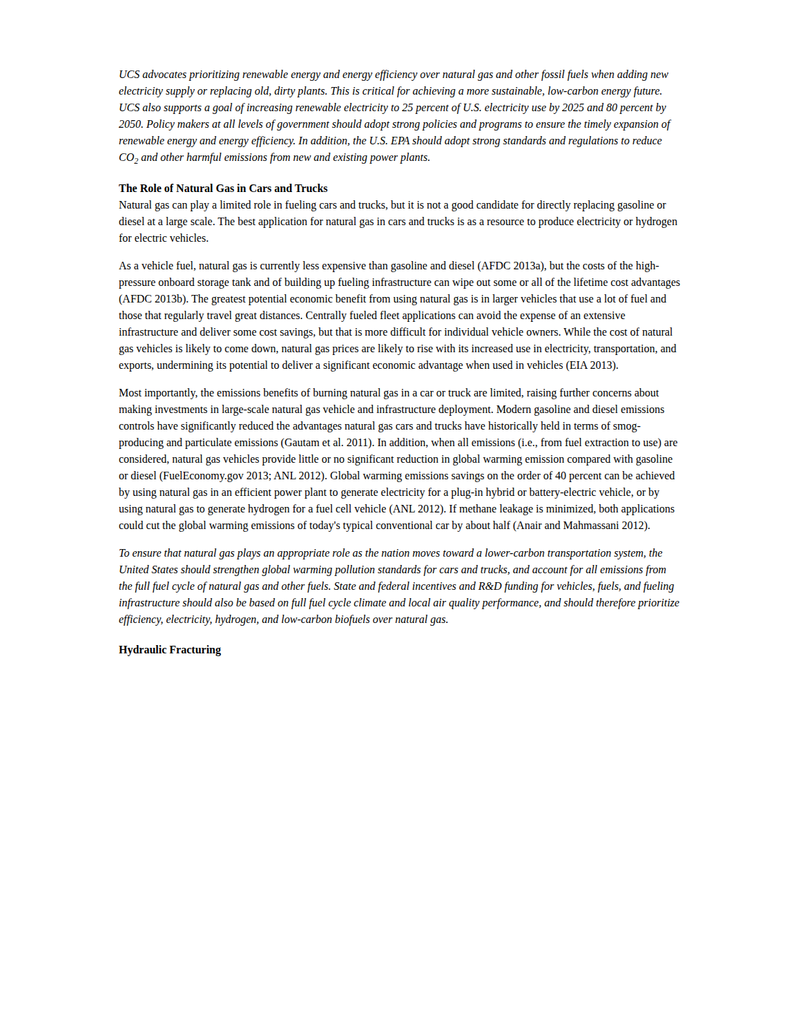UCS advocates prioritizing renewable energy and energy efficiency over natural gas and other fossil fuels when adding new electricity supply or replacing old, dirty plants. This is critical for achieving a more sustainable, low-carbon energy future. UCS also supports a goal of increasing renewable electricity to 25 percent of U.S. electricity use by 2025 and 80 percent by 2050. Policy makers at all levels of government should adopt strong policies and programs to ensure the timely expansion of renewable energy and energy efficiency. In addition, the U.S. EPA should adopt strong standards and regulations to reduce CO2 and other harmful emissions from new and existing power plants.
The Role of Natural Gas in Cars and Trucks
Natural gas can play a limited role in fueling cars and trucks, but it is not a good candidate for directly replacing gasoline or diesel at a large scale. The best application for natural gas in cars and trucks is as a resource to produce electricity or hydrogen for electric vehicles.
As a vehicle fuel, natural gas is currently less expensive than gasoline and diesel (AFDC 2013a), but the costs of the high-pressure onboard storage tank and of building up fueling infrastructure can wipe out some or all of the lifetime cost advantages (AFDC 2013b). The greatest potential economic benefit from using natural gas is in larger vehicles that use a lot of fuel and those that regularly travel great distances. Centrally fueled fleet applications can avoid the expense of an extensive infrastructure and deliver some cost savings, but that is more difficult for individual vehicle owners. While the cost of natural gas vehicles is likely to come down, natural gas prices are likely to rise with its increased use in electricity, transportation, and exports, undermining its potential to deliver a significant economic advantage when used in vehicles (EIA 2013).
Most importantly, the emissions benefits of burning natural gas in a car or truck are limited, raising further concerns about making investments in large-scale natural gas vehicle and infrastructure deployment. Modern gasoline and diesel emissions controls have significantly reduced the advantages natural gas cars and trucks have historically held in terms of smog-producing and particulate emissions (Gautam et al. 2011). In addition, when all emissions (i.e., from fuel extraction to use) are considered, natural gas vehicles provide little or no significant reduction in global warming emission compared with gasoline or diesel (FuelEconomy.gov 2013; ANL 2012). Global warming emissions savings on the order of 40 percent can be achieved by using natural gas in an efficient power plant to generate electricity for a plug-in hybrid or battery-electric vehicle, or by using natural gas to generate hydrogen for a fuel cell vehicle (ANL 2012). If methane leakage is minimized, both applications could cut the global warming emissions of today's typical conventional car by about half (Anair and Mahmassani 2012).
To ensure that natural gas plays an appropriate role as the nation moves toward a lower-carbon transportation system, the United States should strengthen global warming pollution standards for cars and trucks, and account for all emissions from the full fuel cycle of natural gas and other fuels. State and federal incentives and R&D funding for vehicles, fuels, and fueling infrastructure should also be based on full fuel cycle climate and local air quality performance, and should therefore prioritize efficiency, electricity, hydrogen, and low-carbon biofuels over natural gas.
Hydraulic Fracturing